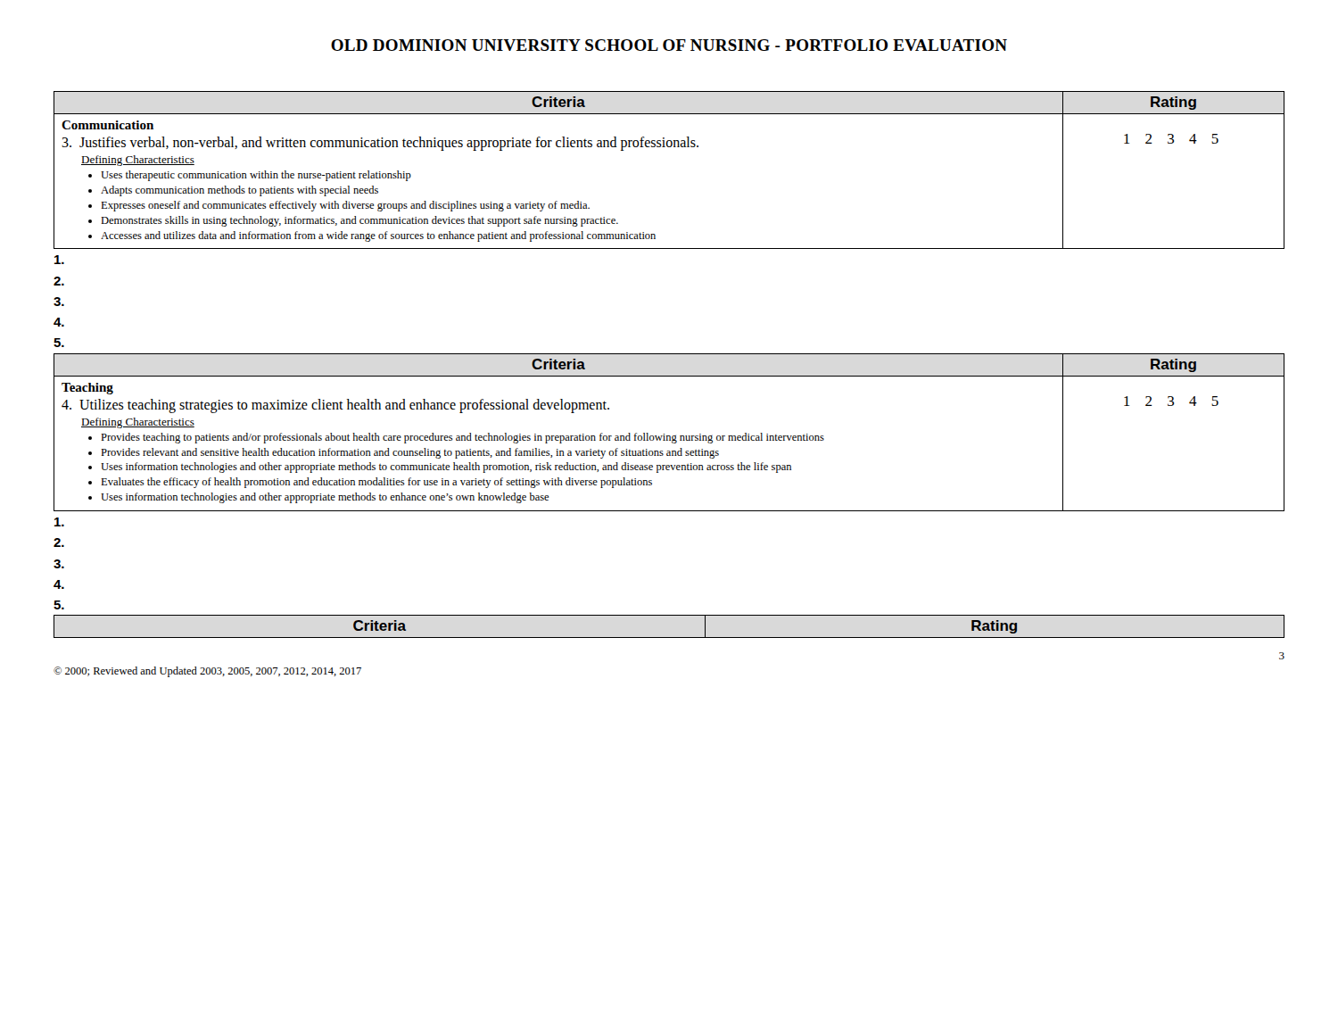OLD DOMINION UNIVERSITY SCHOOL OF NURSING - PORTFOLIO EVALUATION
| Criteria | Rating |
| Communication 3. Justifies verbal, non-verbal, and written communication techniques appropriate for clients and professionals. Defining Characteristics Uses therapeutic communication within the nurse-patient relationship Adapts communication methods to patients with special needs Expresses oneself and communicates effectively with diverse groups and disciplines using a variety of media. Demonstrates skills in using technology, informatics, and communication devices that support safe nursing practice. Accesses and utilizes data and information from a wide range of sources to enhance patient and professional communication | 1 2 3 4 5 |
1.
2.
3.
4.
5.
| Criteria | Rating |
| Teaching 4. Utilizes teaching strategies to maximize client health and enhance professional development. Defining Characteristics Provides teaching to patients and/or professionals about health care procedures and technologies in preparation for and following nursing or medical interventions Provides relevant and sensitive health education information and counseling to patients, and families, in a variety of situations and settings Uses information technologies and other appropriate methods to communicate health promotion, risk reduction, and disease prevention across the life span Evaluates the efficacy of health promotion and education modalities for use in a variety of settings with diverse populations Uses information technologies and other appropriate methods to enhance one’s own knowledge base | 1 2 3 4 5 |
1.
2.
3.
4.
5.
| Criteria | Rating |
3 © 2000; Reviewed and Updated 2003, 2005, 2007, 2012, 2014, 2017